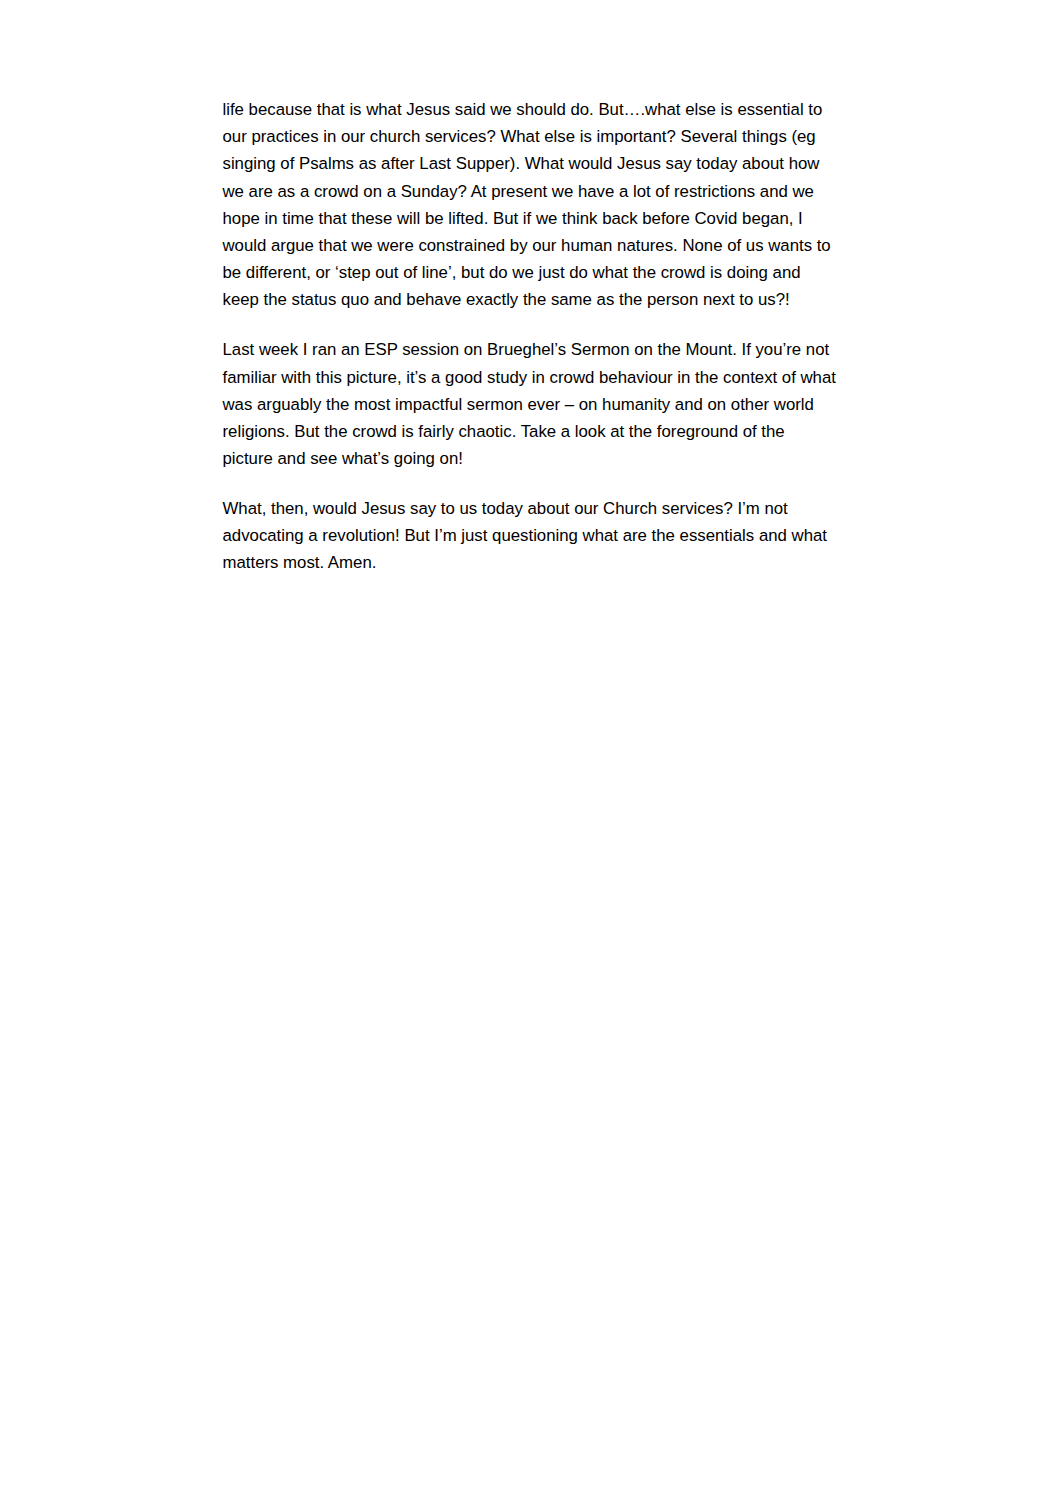life because that is what Jesus said we should do. But….what else is essential to our practices in our church services? What else is important? Several things (eg singing of Psalms as after Last Supper). What would Jesus say today about how we are as a crowd on a Sunday? At present we have a lot of restrictions and we hope in time that these will be lifted. But if we think back before Covid began, I would argue that we were constrained by our human natures. None of us wants to be different, or ‘step out of line’, but do we just do what the crowd is doing and keep the status quo and behave exactly the same as the person next to us?!
Last week I ran an ESP session on Brueghel’s Sermon on the Mount. If you’re not familiar with this picture, it’s a good study in crowd behaviour in the context of what was arguably the most impactful sermon ever – on humanity and on other world religions. But the crowd is fairly chaotic. Take a look at the foreground of the picture and see what’s going on!
What, then, would Jesus say to us today about our Church services? I’m not advocating a revolution! But I’m just questioning what are the essentials and what matters most. Amen.